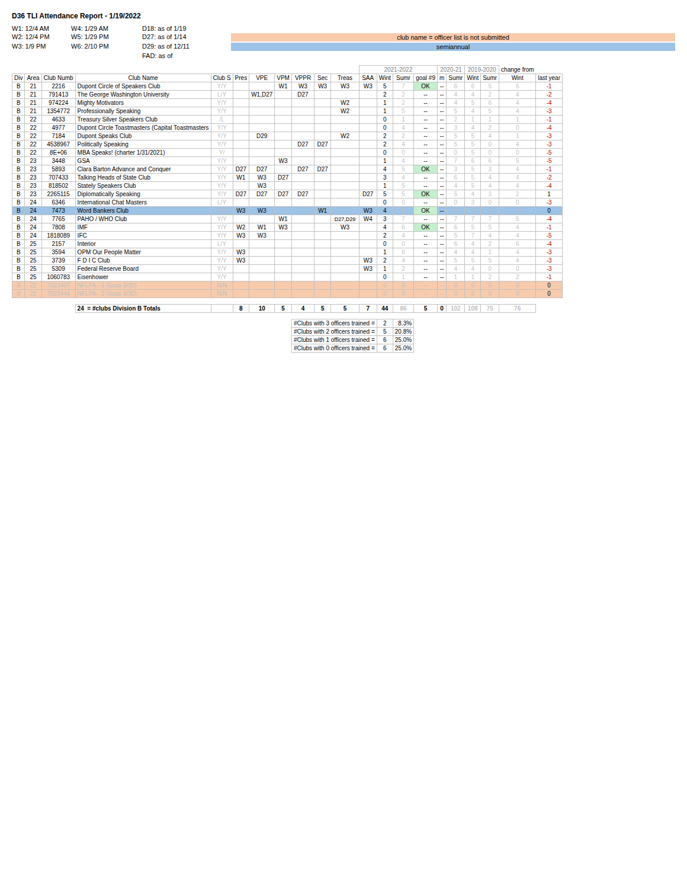D36 TLI Attendance Report - 1/19/2022
W1: 12/4 AM
W4: 1/29 AM
D18: as of 1/19
W2: 12/4 PM
W5: 1/29 PM
D27: as of 1/14
club name = officer list is not submitted
W3: 1/9 PM
W6: 2/10 PM
D29: as of 12/11
semiannual
FAD: as of
| | 2021-2022 | 2020-21 | 2019-2020 | change from |
| --- | --- | --- | --- | --- |
| Div | Area | Club Numb | Club Name | Club S | Pres | VPE | VPM | VPPR | Sec | Treas | SAA | Wint | Sumr | goal #9 | m | Sumr | Wint | Sumr | Wint | last year |
| B | 21 | 2216 | Dupont Circle of Speakers Club | Y/Y | | | W1 | W3 | W3 | W3 | W3 | 5 | 7 | OK | -- | 6 | 6 | 5 | 6 | -1 |
| B | 21 | 791413 | The George Washington University | L/Y | | W1,D27 | | D27 | | | | 2 | 2 | -- | -- | 4 | 4 | 2 | 4 | -2 |
| B | 21 | 974224 | Mighty Motivators | Y/Y | | | | | | W2 | | 1 | 2 | -- | -- | 4 | 5 | 6 | 4 | -4 |
| B | 21 | 1354772 | Professionally Speaking | Y/Y | | | | | | W2 | | 1 | 5 | -- | -- | 5 | 4 | 5 | 4 | -3 |
| B | 22 | 4633 | Treasury Silver Speakers Club | /L | | | | | | | | 0 | 1 | -- | -- | 2 | 1 | 1 | 1 | -1 |
| B | 22 | 4977 | Dupont Circle Toastmasters (Capital Toastmasters | Y/Y | | | | | | | | 0 | 4 | -- | -- | 3 | 4 | 2 | 0 | -4 |
| B | 22 | 7184 | Dupont Speaks Club | Y/Y | | D29 | | | | W2 | | 2 | 2 | -- | -- | 5 | 5 | 4 | 1 | -3 |
| B | 22 | 4538967 | Politically Speaking | Y/Y | | | | D27 | D27 | | | 2 | 4 | -- | -- | 5 | 5 | 0 | 4 | -3 |
| B | 22 | 8E+06 | MBA Speaks! (charter 1/31/2021) | Y/ | | | | | | | | 0 | 0 | -- | -- | 0 | 5 | 0 | 0 | -5 |
| B | 23 | 3448 | GSA | Y/Y | | | W3 | | | | | 1 | 4 | -- | -- | 7 | 6 | 6 | 5 | -5 |
| B | 23 | 5893 | Clara Barton Advance and Conquer | Y/Y | D27 | D27 | | D27 | D27 | | | 4 | 5 | OK | -- | 3 | 5 | 3 | 4 | -1 |
| B | 23 | 707433 | Talking Heads of State Club | Y/Y | W1 | W3 | D27 | | | | | 3 | 4 | -- | -- | 6 | 5 | 4 | 4 | -2 |
| B | 23 | 818502 | Stately Speakers Club | Y/Y | | W3 | | | | | | 1 | 5 | -- | -- | 4 | 5 | 4 | 4 | -4 |
| B | 23 | 2265115 | Diplomatically Speaking | Y/Y | D27 | D27 | D27 | D27 | | | D27 | 5 | 5 | OK | -- | 5 | 4 | 3 | 2 | 1 |
| B | 24 | 6346 | International Chat Masters | L/Y | | | | | | | | 0 | 0 | -- | -- | 0 | 3 | 0 | 0 | -3 |
| B | 24 | 7473 | Word Bankers Club | Y/Y | W3 | W3 | | | W1 | | W3 | 4 | 6 | OK | -- | 5 | 4 | 4 | 4 | 0 |
| B | 24 | 7765 | PAHO / WHO Club | Y/Y | | | W1 | | | D27,D29 | W4 | 3 | 7 | -- | -- | 7 | 7 | 7 | 5 | -4 |
| B | 24 | 7808 | IMF | Y/Y | W2 | W1 | W3 | | | W3 | | 4 | 6 | OK | -- | 6 | 5 | 5 | 4 | -1 |
| B | 24 | 1818089 | IFC | Y/Y | W3 | W3 | | | | | | 2 | 4 | -- | -- | 5 | 7 | 4 | 4 | -5 |
| B | 25 | 2157 | Interior | L/Y | | | | | | | | 0 | 0 | -- | -- | 6 | 4 | 2 | 6 | -4 |
| B | 25 | 3594 | OPM Our People Matter | Y/Y | W3 | | | | | | | 1 | 6 | -- | -- | 4 | 4 | 1 | 4 | -3 |
| B | 25 | 3739 | F D I C Club | Y/Y | W3 | | | | | | W3 | 2 | 4 | -- | -- | 5 | 5 | 5 | 4 | -3 |
| B | 25 | 5309 | Federal Reserve Board | Y/Y | | | | | | | W3 | 1 | 2 | -- | -- | 4 | 4 | 0 | 0 | -3 |
| B | 25 | 1060783 | Eisenhower | Y/Y | | | | | | | | 0 | 1 | -- | -- | 1 | 1 | 2 | 2 | -1 |
| B | 22 | 7023407 | NFLPA - 1 (Susp 9/30) | N/N | | | | | | | | 0 | 0 | -- | -- | 0 | 0 | 0 | 0 | 0 |
| B | 22 | 7023444 | NFLPA - 2 (Susp 9/30) | N/N | | | | | | | | 0 | 0 | -- | -- | 0 | 0 | 0 | 0 | 0 |
| | | | 24 = #clubs Division B Totals | | 8 | 10 | 5 | 4 | 5 | 5 | 7 | 44 | 86 | 5 | 0 | 102 | 108 | 75 | 76 | |
| | | | | | | | | #Clubs with 3 officers trained = | 2 | 8.3% | | | | | | | |
| | | | | | | | | #Clubs with 2 officers trained = | 5 | 20.8% | | | | | | | |
| | | | | | | | | #Clubs with 1 officers trained = | 6 | 25.0% | | | | | | | |
| | | | | | | | | #Clubs with 0 officers trained = | 6 | 25.0% | | | | | | | |